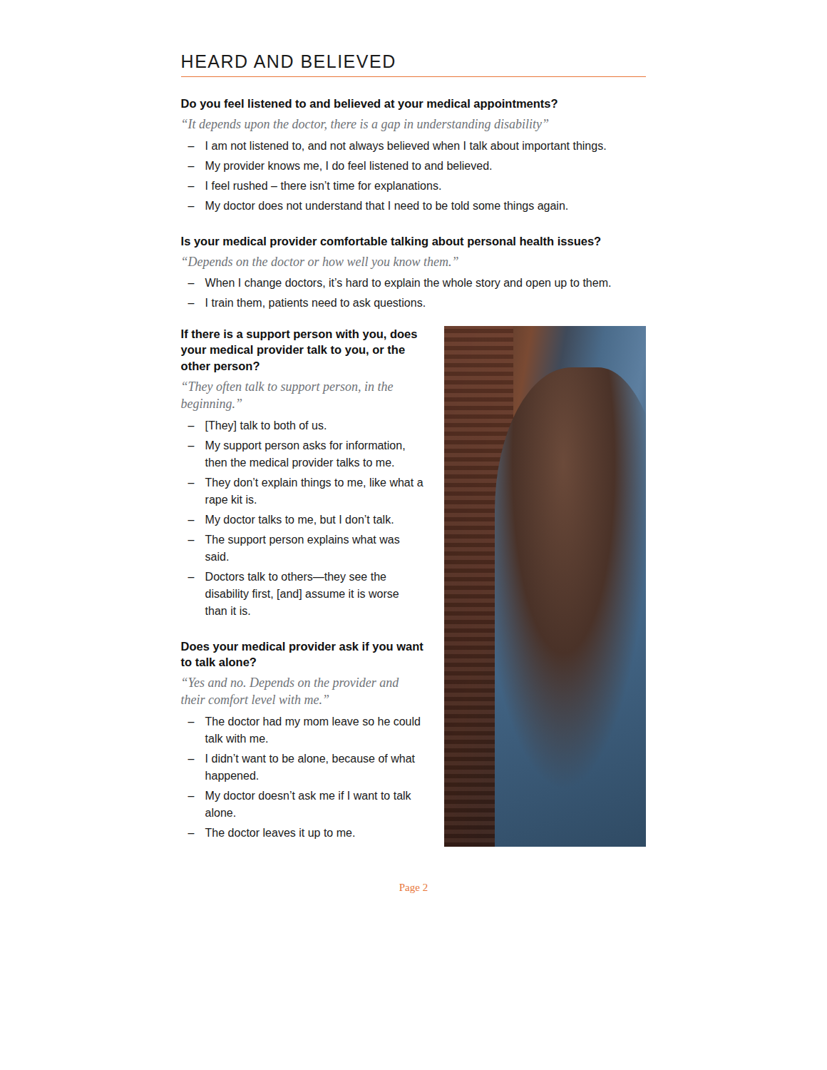Heard and Believed
Do you feel listened to and believed at your medical appointments?
“It depends upon the doctor, there is a gap in understanding disability”
I am not listened to, and not always believed when I talk about important things.
My provider knows me, I do feel listened to and believed.
I feel rushed – there isn’t time for explanations.
My doctor does not understand that I need to be told some things again.
Is your medical provider comfortable talking about personal health issues?
“Depends on the doctor or how well you know them.”
When I change doctors, it’s hard to explain the whole story and open up to them.
I train them, patients need to ask questions.
If there is a support person with you, does your medical provider talk to you, or the other person?
“They often talk to support person, in the beginning.”
[They] talk to both of us.
My support person asks for information, then the medical provider talks to me.
They don’t explain things to me, like what a rape kit is.
My doctor talks to me, but I don’t talk.
The support person explains what was said.
Doctors talk to others—they see the disability first, [and] assume it is worse than it is.
Does your medical provider ask if you want to talk alone?
“Yes and no. Depends on the provider and their comfort level with me.”
The doctor had my mom leave so he could talk with me.
I didn’t want to be alone, because of what happened.
My doctor doesn’t ask me if I want to talk alone.
The doctor leaves it up to me.
Page 2